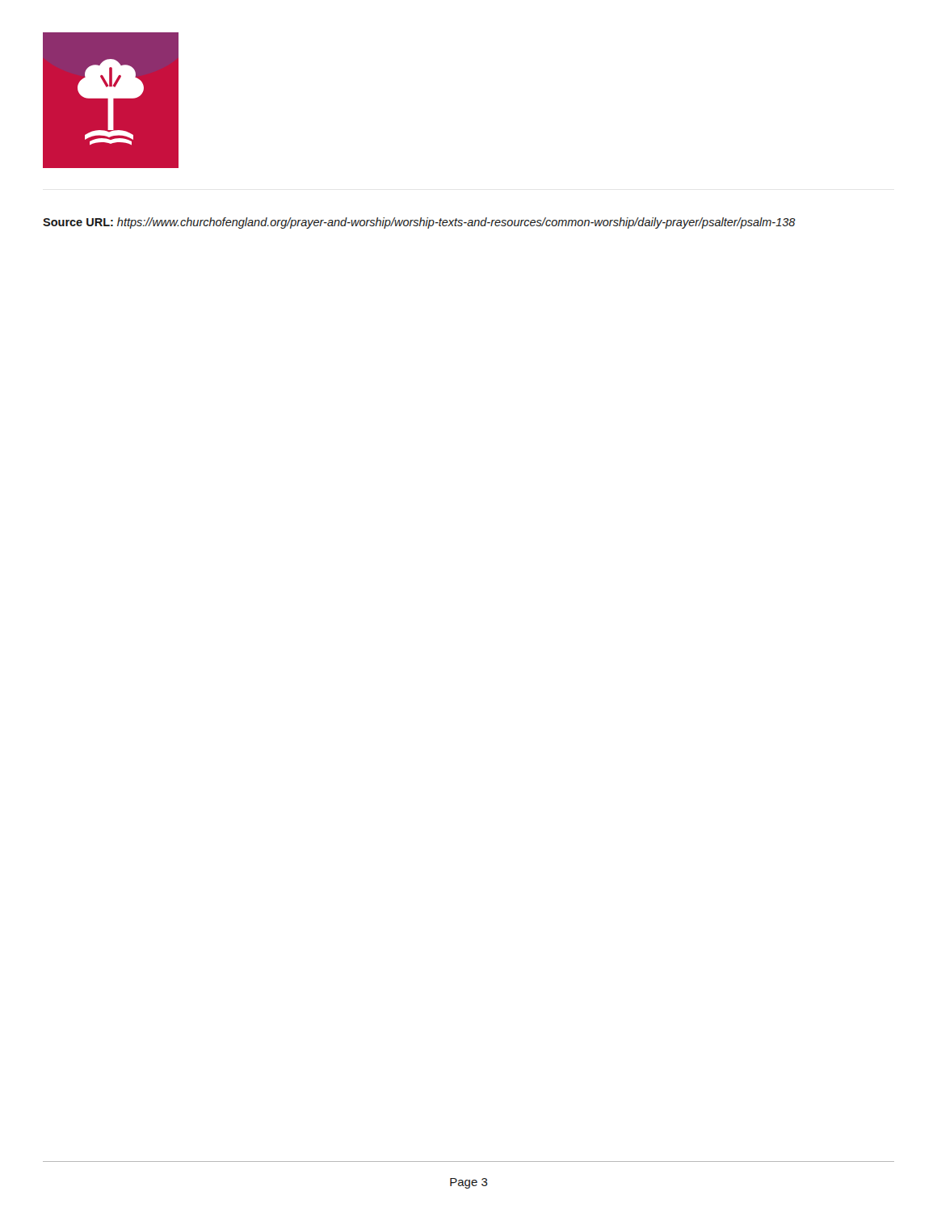Source URL: https://www.churchofengland.org/prayer-and-worship/worship-texts-and-resources/common-worship/daily-prayer/psalter/psalm-138
Page 3